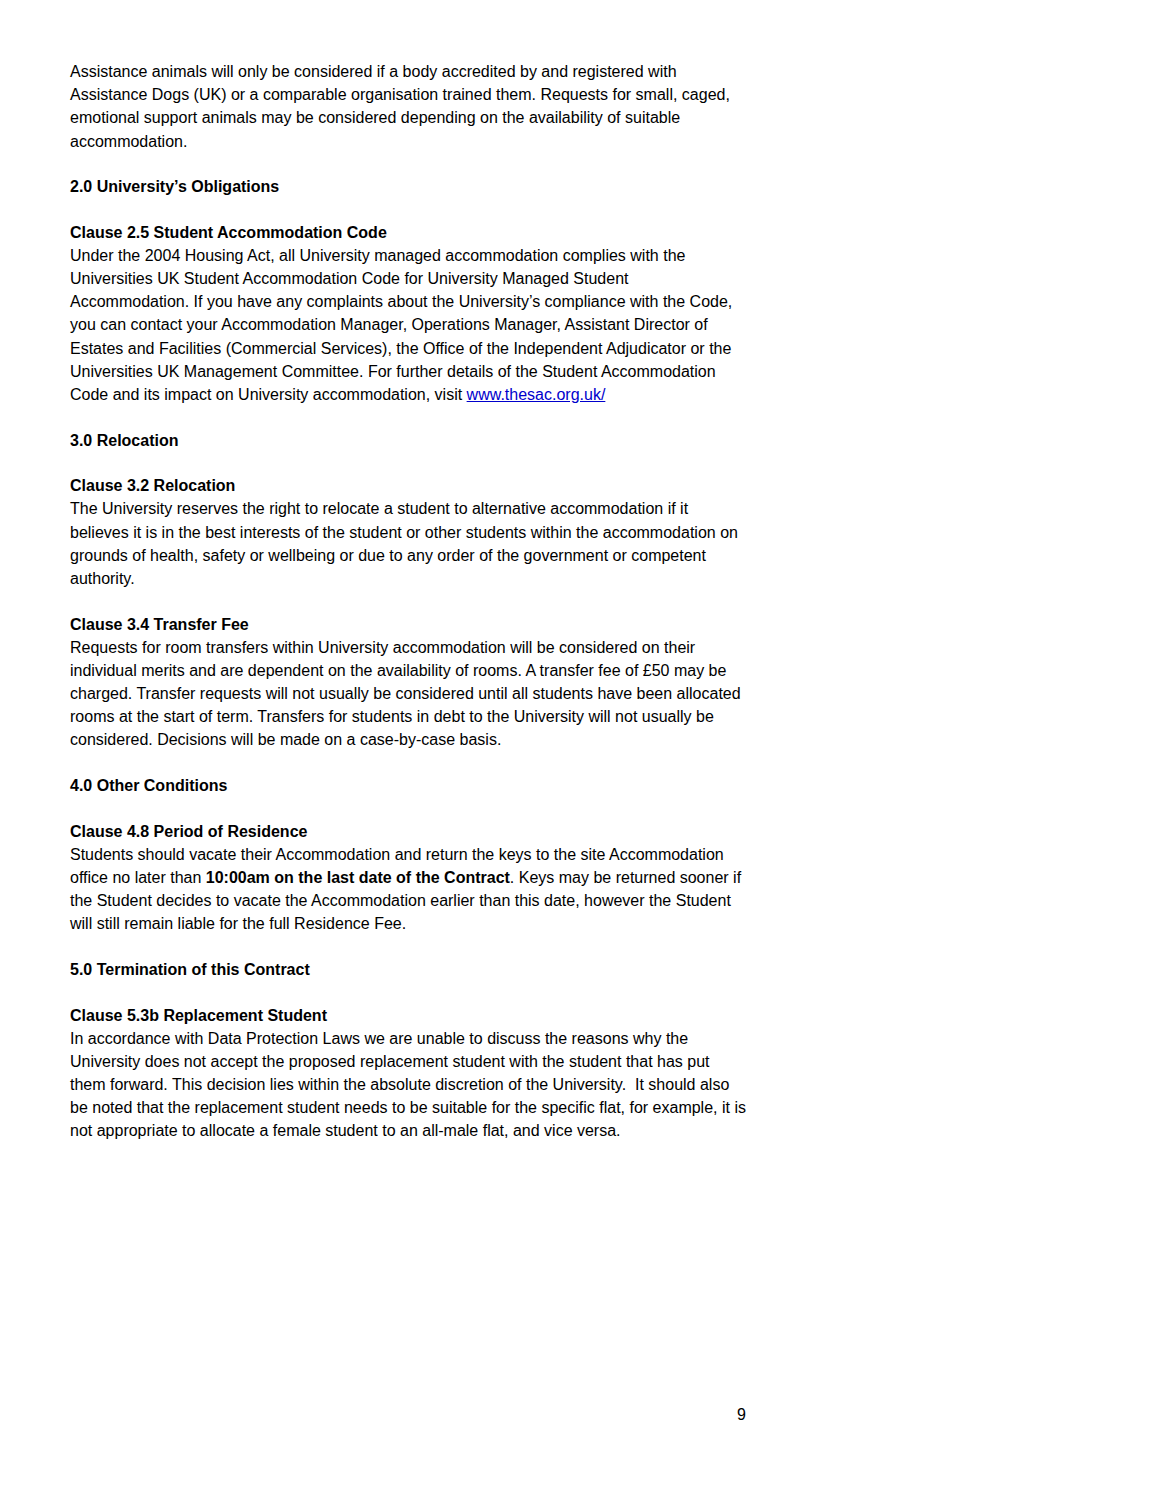Assistance animals will only be considered if a body accredited by and registered with Assistance Dogs (UK) or a comparable organisation trained them. Requests for small, caged, emotional support animals may be considered depending on the availability of suitable accommodation.
2.0 University’s Obligations
Clause 2.5 Student Accommodation Code
Under the 2004 Housing Act, all University managed accommodation complies with the Universities UK Student Accommodation Code for University Managed Student Accommodation. If you have any complaints about the University’s compliance with the Code, you can contact your Accommodation Manager, Operations Manager, Assistant Director of Estates and Facilities (Commercial Services), the Office of the Independent Adjudicator or the Universities UK Management Committee. For further details of the Student Accommodation Code and its impact on University accommodation, visit www.thesac.org.uk/
3.0 Relocation
Clause 3.2 Relocation
The University reserves the right to relocate a student to alternative accommodation if it believes it is in the best interests of the student or other students within the accommodation on grounds of health, safety or wellbeing or due to any order of the government or competent authority.
Clause 3.4 Transfer Fee
Requests for room transfers within University accommodation will be considered on their individual merits and are dependent on the availability of rooms. A transfer fee of £50 may be charged. Transfer requests will not usually be considered until all students have been allocated rooms at the start of term. Transfers for students in debt to the University will not usually be considered. Decisions will be made on a case-by-case basis.
4.0 Other Conditions
Clause 4.8 Period of Residence
Students should vacate their Accommodation and return the keys to the site Accommodation office no later than 10:00am on the last date of the Contract. Keys may be returned sooner if the Student decides to vacate the Accommodation earlier than this date, however the Student will still remain liable for the full Residence Fee.
5.0 Termination of this Contract
Clause 5.3b Replacement Student
In accordance with Data Protection Laws we are unable to discuss the reasons why the University does not accept the proposed replacement student with the student that has put them forward. This decision lies within the absolute discretion of the University. It should also be noted that the replacement student needs to be suitable for the specific flat, for example, it is not appropriate to allocate a female student to an all-male flat, and vice versa.
9